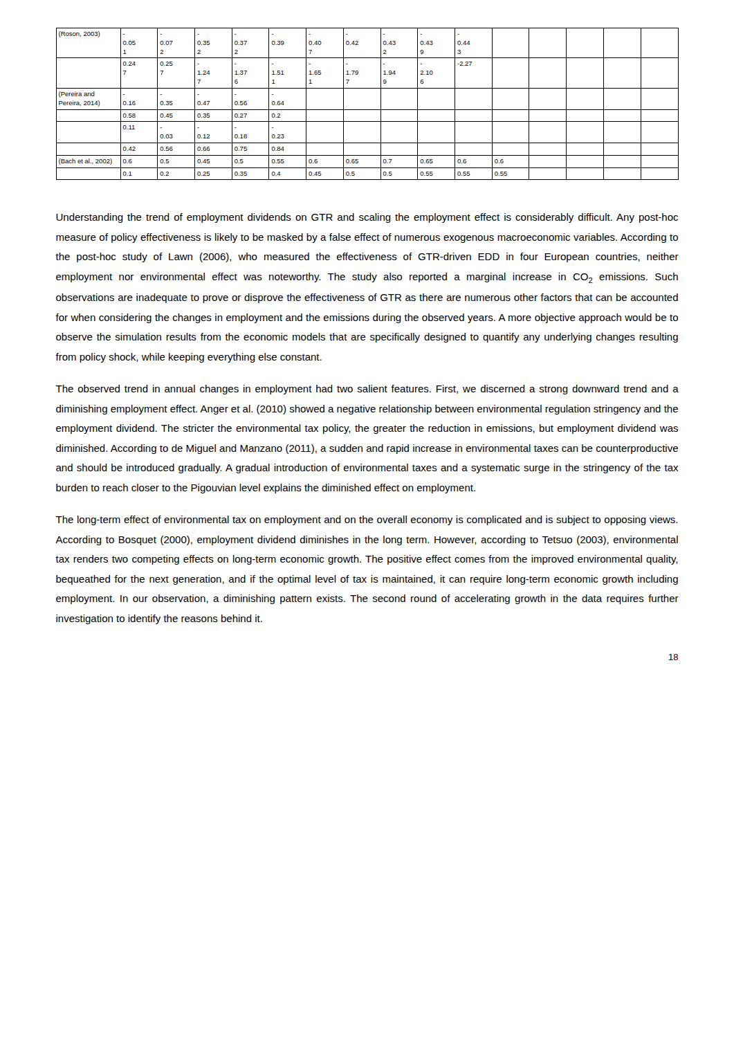| (Roson, 2003) | - 0.05 1 | - 0.07 2 | - 0.35 2 | - 0.37 2 | - 0.39 | - 0.40 7 | - 0.42 | - 0.43 2 | - 0.43 9 | - 0.44 3 | | | | | |
| | 0.24 7 | 0.25 7 | - 1.24 7 | - 1.37 6 | - 1.51 1 | - 1.65 1 | - 1.79 7 | - 1.94 9 | - 2.10 6 | -2.27 | | | | | |
| (Pereira and Pereira, 2014) | - 0.16 | - 0.35 | - 0.47 | - 0.56 | - 0.64 | | | | | | | | | | |
| | 0.58 | 0.45 | 0.35 | 0.27 | 0.2 | | | | | | | | | | |
| | 0.11 | - 0.03 | - 0.12 | - 0.18 | - 0.23 | | | | | | | | | | |
| | 0.42 | 0.56 | 0.66 | 0.75 | 0.84 | | | | | | | | | | |
| (Bach et al., 2002) | 0.6 | 0.5 | 0.45 | 0.5 | 0.55 | 0.6 | 0.65 | 0.7 | 0.65 | 0.6 | 0.6 | | | | |
| | 0.1 | 0.2 | 0.25 | 0.35 | 0.4 | 0.45 | 0.5 | 0.5 | 0.55 | 0.55 | 0.55 | | | | |
Understanding the trend of employment dividends on GTR and scaling the employment effect is considerably difficult. Any post-hoc measure of policy effectiveness is likely to be masked by a false effect of numerous exogenous macroeconomic variables. According to the post-hoc study of Lawn (2006), who measured the effectiveness of GTR-driven EDD in four European countries, neither employment nor environmental effect was noteworthy. The study also reported a marginal increase in CO2 emissions. Such observations are inadequate to prove or disprove the effectiveness of GTR as there are numerous other factors that can be accounted for when considering the changes in employment and the emissions during the observed years. A more objective approach would be to observe the simulation results from the economic models that are specifically designed to quantify any underlying changes resulting from policy shock, while keeping everything else constant.
The observed trend in annual changes in employment had two salient features. First, we discerned a strong downward trend and a diminishing employment effect. Anger et al. (2010) showed a negative relationship between environmental regulation stringency and the employment dividend. The stricter the environmental tax policy, the greater the reduction in emissions, but employment dividend was diminished. According to de Miguel and Manzano (2011), a sudden and rapid increase in environmental taxes can be counterproductive and should be introduced gradually. A gradual introduction of environmental taxes and a systematic surge in the stringency of the tax burden to reach closer to the Pigouvian level explains the diminished effect on employment.
The long-term effect of environmental tax on employment and on the overall economy is complicated and is subject to opposing views. According to Bosquet (2000), employment dividend diminishes in the long term. However, according to Tetsuo (2003), environmental tax renders two competing effects on long-term economic growth. The positive effect comes from the improved environmental quality, bequeathed for the next generation, and if the optimal level of tax is maintained, it can require long-term economic growth including employment. In our observation, a diminishing pattern exists. The second round of accelerating growth in the data requires further investigation to identify the reasons behind it.
18